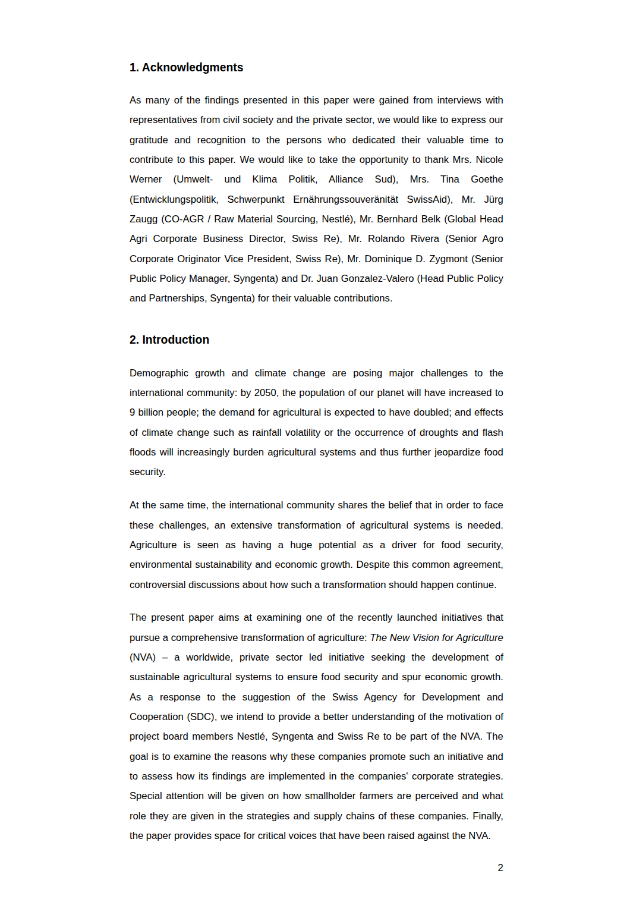1. Acknowledgments
As many of the findings presented in this paper were gained from interviews with representatives from civil society and the private sector, we would like to express our gratitude and recognition to the persons who dedicated their valuable time to contribute to this paper. We would like to take the opportunity to thank Mrs. Nicole Werner (Umwelt- und Klima Politik, Alliance Sud), Mrs. Tina Goethe (Entwicklungspolitik, Schwerpunkt Ernährungssouveränität SwissAid), Mr. Jürg Zaugg (CO-AGR / Raw Material Sourcing, Nestlé), Mr. Bernhard Belk (Global Head Agri Corporate Business Director, Swiss Re), Mr. Rolando Rivera (Senior Agro Corporate Originator Vice President, Swiss Re), Mr. Dominique D. Zygmont (Senior Public Policy Manager, Syngenta) and Dr. Juan Gonzalez-Valero (Head Public Policy and Partnerships, Syngenta) for their valuable contributions.
2. Introduction
Demographic growth and climate change are posing major challenges to the international community: by 2050, the population of our planet will have increased to 9 billion people; the demand for agricultural is expected to have doubled; and effects of climate change such as rainfall volatility or the occurrence of droughts and flash floods will increasingly burden agricultural systems and thus further jeopardize food security.
At the same time, the international community shares the belief that in order to face these challenges, an extensive transformation of agricultural systems is needed. Agriculture is seen as having a huge potential as a driver for food security, environmental sustainability and economic growth. Despite this common agreement, controversial discussions about how such a transformation should happen continue.
The present paper aims at examining one of the recently launched initiatives that pursue a comprehensive transformation of agriculture: The New Vision for Agriculture (NVA) – a worldwide, private sector led initiative seeking the development of sustainable agricultural systems to ensure food security and spur economic growth. As a response to the suggestion of the Swiss Agency for Development and Cooperation (SDC), we intend to provide a better understanding of the motivation of project board members Nestlé, Syngenta and Swiss Re to be part of the NVA. The goal is to examine the reasons why these companies promote such an initiative and to assess how its findings are implemented in the companies' corporate strategies. Special attention will be given on how smallholder farmers are perceived and what role they are given in the strategies and supply chains of these companies. Finally, the paper provides space for critical voices that have been raised against the NVA.
2